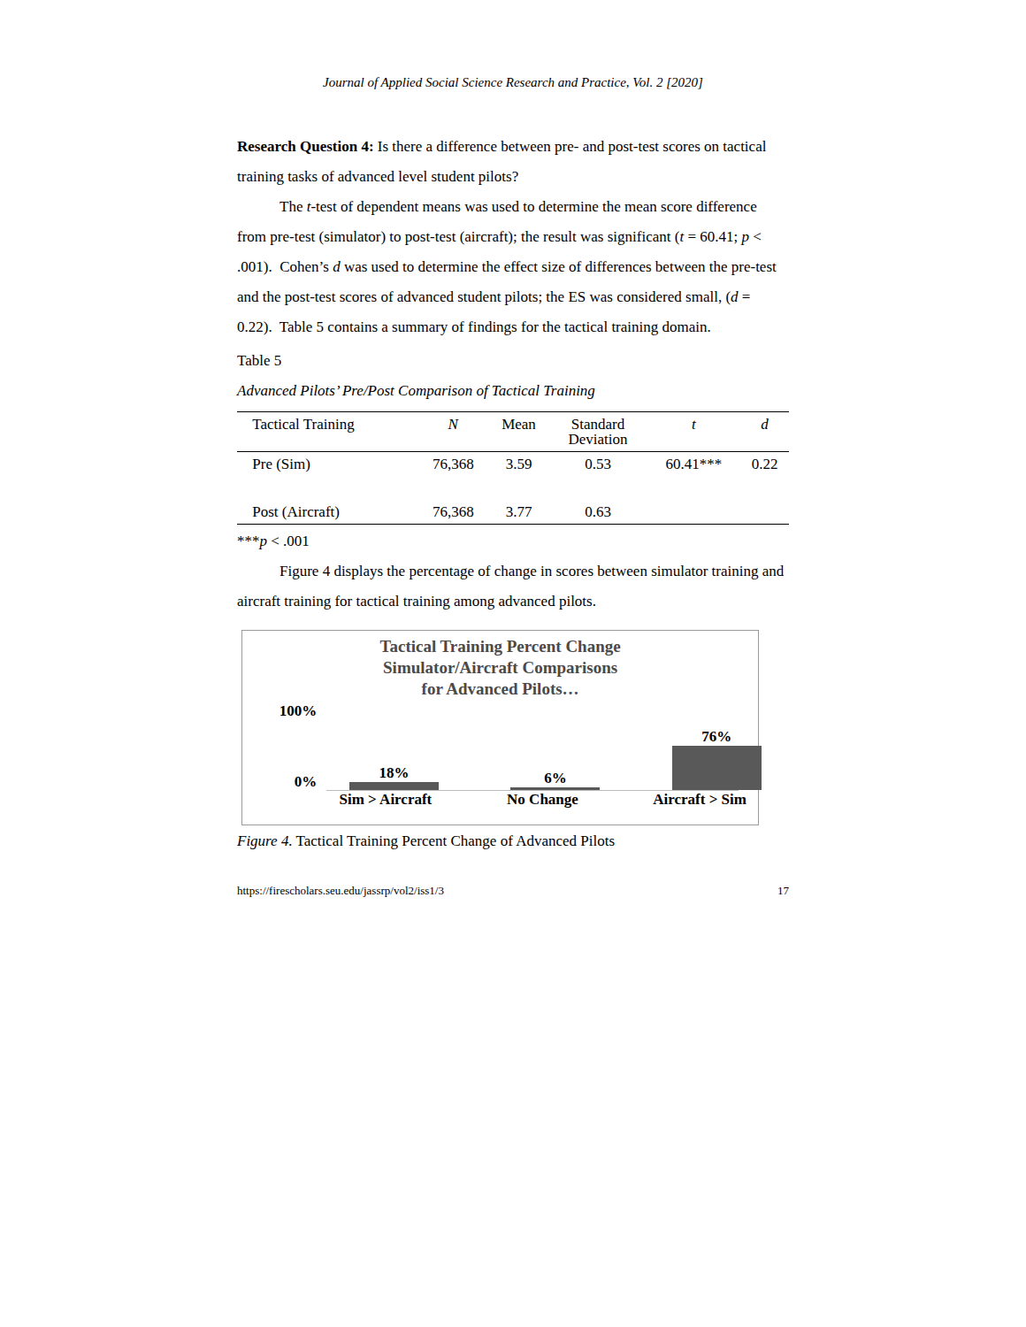Journal of Applied Social Science Research and Practice, Vol. 2 [2020]
Research Question 4: Is there a difference between pre- and post-test scores on tactical training tasks of advanced level student pilots?
The t-test of dependent means was used to determine the mean score difference from pre-test (simulator) to post-test (aircraft); the result was significant (t = 60.41; p < .001). Cohen’s d was used to determine the effect size of differences between the pre-test and the post-test scores of advanced student pilots; the ES was considered small, (d = 0.22). Table 5 contains a summary of findings for the tactical training domain.
Table 5
Advanced Pilots’ Pre/Post Comparison of Tactical Training
| Tactical Training | N | Mean | Standard Deviation | t | d |
| --- | --- | --- | --- | --- | --- |
| Pre (Sim) | 76,368 | 3.59 | 0.53 | 60.41*** | 0.22 |
| Post (Aircraft) | 76,368 | 3.77 | 0.63 | | |
***p < .001
Figure 4 displays the percentage of change in scores between simulator training and aircraft training for tactical training among advanced pilots.
Tactical Training Percent Change
Simulator/Aircraft Comparisons
for Advanced Pilots…
100% 0%
18%
6%
76%
Sim > Aircraft No Change Aircraft > Sim
Figure 4. Tactical Training Percent Change of Advanced Pilots
https://firescholars.seu.edu/jassrp/vol2/iss1/3 17